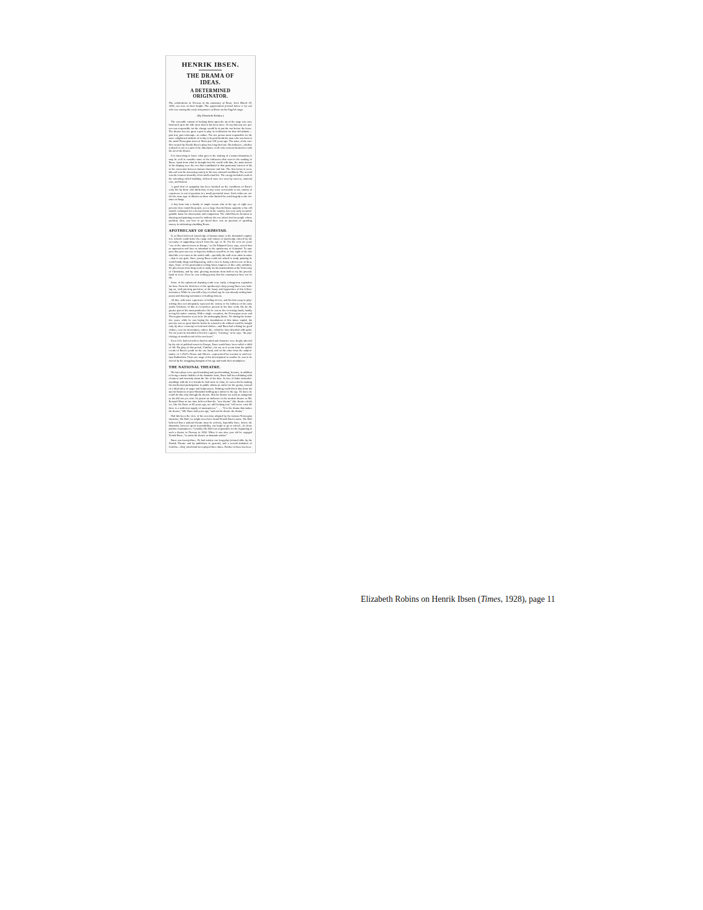HENRIK IBSEN.
THE DRAMA OF
IDEAS.
A DETERMINED
ORIGINATOR.
The celebrations in Norway of the centenary of Ibsen, born March 20, 1828, are now at their height. The appreciation printed below is by one who was among the early interpreters of Ibsen on the English stage.
(By Elizabeth Robins.)
The venerable custom of looking down upon the art of the stage was once honoured up to the hilt; more than it has been since. To say that any one person was responsible for the change would be to put the cart before the horse. The theatre has too great a part to play in civilization for that old attitude—part fear, part contempt—to endure. The one person most responsible for the more enlightened attitude of to-day is beyond doubt the man who was born in the small Norwegian town of Skien just 100 years ago. The noise of the conflict created by Henrik Ibsen's plays has long died out. His influence, whether realized or not, is a part of the inheritance of all who concern themselves with the art of the theatre.
It is interesting to know what goes to the making of a master-dramatist; it may be well to consider some of the influences that went to the making of Ibsen. Apart from what he brought into the world with him, the main factors in his shaping were the two that contributed to that passionate interest of his in the connexion between human character and fate. The first factor to serve this end was the unceasing variety in his own outward conditions. The second was the ferment inwardly of his intellectual life. The energy included result of the schooling called hardship, followed none too soon by success, material ease, and honour.
A good deal of sympathy has been lavished on the conditions of Ibsen's early life by those who think that, to any sense serviceable to art, variety of experience is out of question in a small provincial town. Such critics are under the same type of illusion as those who limited the word tragedy to the fortunes of kings.
A boy born into a family of ample means who at the age of eight sees poverty close round his people, sees a large cheerful house opposite a fine old church exchanged for a decayed farm in the country, has very early an unforgettable basis for observation and comparison. The child Ibsen's devotion to drawing and painting seemed to indicate his one talent; but for people whose problem, then, was how to get bread there was no question of spending money in cultivating a budding Rosas.
APOTHECARY OF GRIMSTAD.
If, as Ibsen believed, knowledge of human nature is the dramatist's capital, few schools could better the range and variety of knowledge offered by the necessity of supporting oneself from the age of 16. For the next six years "one of the utmost towns in Europe," as Sir Edmund Gosse says, served first as oppression and later as stimulant to the apothecary of Grimstad. To suppose this post was one of hopeless dullness would be to lose sight of the fact that little ever came to the artist's mill—specially the mill of an artist in satire—that is not grist. Since young Ibsen could not afford to study painting he would study drugs and dispensing, with a view to being a doctor one of these days. Some of his profoundest setting hours impress of this early ambition. He plies hours from drug-work to study for his matriculation at the University of Christiania, and by stole glowing moments from both to try his juvenile hand at verse. Even he was writing poetry that his countrymen have not let die.
Some of his ephemeral rhyming reads very easily a dangerous reputation for him. From the thick box of the apothecary's shop young Ibsen was looking on, with piercing precision, at the hoary and hypocrisies of his fellow-townsmen. While he was still a boy of school age he was already writing lampoons and drawing caricatures of leading citizens.
All this, with some experience of falling in love, and his first essay in play-writing does not adequately represent the variety or the fullness of his early youth. Evidence of this is everywhere present in his later work. By far the greater part of his most productive life he was to live in foreign lands, hardly seeing his native country. With a single exception, the Norwegian scene and Norwegian character seem to be his unchanging theme. Yet during the formative years, while he was laying the foundations of this future capital, his poverty was so great that the books he refused to do without could be bought only by sheer economy in food and clothes—and Ibsen had a liking for good clothes, even for decorations, orders, &c., which he later defended with spirit. For six years he intended to lived to a garret, "learning," as he says, "the psychology of smallest end of his own heart."
Even if he had not told us that his mind and character were deeply affected by the stir of political unrest in Europe, Ibsen would have been called a child of '48. His play of this period, Catiline—far cry as it seems from the public events of Ibsen's youth on the one hand, and on the other from the subject-matter of A Doll's House and Ghosts—represented his reaction to mid-century Radicalism. From one stage of his development to another he was to be moved by the struggling thoughts of his age and made their mouthpiece.
THE NATIONAL THEATRE.
His later plays were epoch-marking and epoch-making, because, in addition to being a master builder of the dramatic form, Ibsen had been thinking with clearness and intensity about the life of his time. In face of bitter misunderstandings with the few friends he had come to value, he succeeded in making his intellectual participation in public affairs an outlet for his genius, instead of a blind alley of anger and helplessness. Nothing could divert him from his special business of poet-dramatist holding up a mirror to the age. He knew he could do this only through the theatre. But the theatre for such an antagonist as his did not yet exist. So potent an influence in the modern theatre as Mr. Bernard Shaw at one time believed that the "new theatre" (the theatre which we, like the Ibsen of 80 years ago, are still looking for) "will never exist till there is a sufficient supply of masterpieces." . . . "It is the drama that makes the theatre," Mr. Shaw said years ago, "and not the theatre the drama."
Had this been the view of his own time adopted by the famous Norwegian musician, Ole Bull, we might never have heard Henrik Ibsen's name. Ole Bull believed that a national theatre must be actively, hopefully there, before the dramatist, however great in possibility, can begin to go to school—let alone practise masterpieces. Certainly Ole Bull was responsible for the beginning of such a theatre in Norway in 1850. When it was nine year old he engaged Henrik Ibsen, "to assist the theatre as dramatic author."
Ibsen was twenty-three. He had written one long play (refused alike by the Danish Theatre and by publishers in general), and a second imitation of Catiline—Olaf, which had been played three times. Neither of these has been
Elizabeth Robins on Henrik Ibsen (Times, 1928), page 11